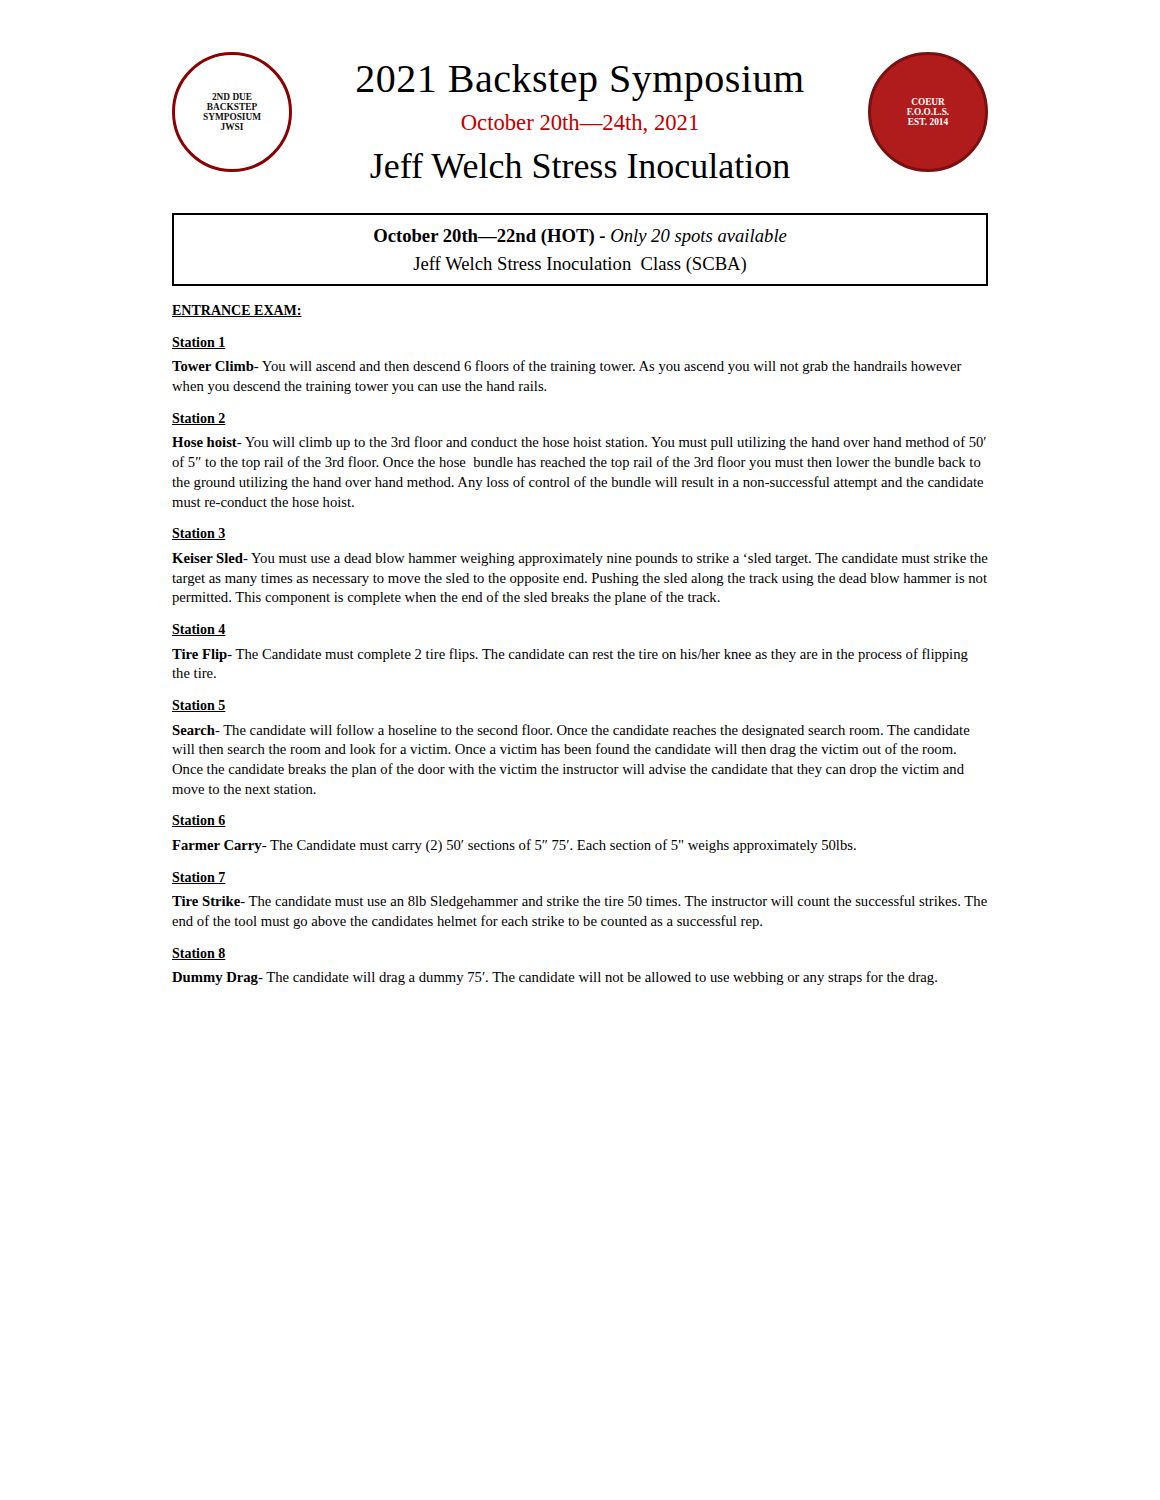2ND DUE
BACKSTEP
SYMPOSIUM
JWSI
COEUR
F.O.O.L.S.
EST. 2014
2021 Backstep Symposium
October 20th—24th, 2021
Jeff Welch Stress Inoculation
October 20th—22nd (HOT) - Only 20 spots available
Jeff Welch Stress Inoculation Class (SCBA)
ENTRANCE EXAM:
Station 1
Tower Climb- You will ascend and then descend 6 floors of the training tower. As you ascend you will not grab the handrails however when you descend the training tower you can use the hand rails.
Station 2
Hose hoist- You will climb up to the 3rd floor and conduct the hose hoist station. You must pull utilizing the hand over hand method of 50′ of 5″ to the top rail of the 3rd floor. Once the hose bundle has reached the top rail of the 3rd floor you must then lower the bundle back to the ground utilizing the hand over hand method. Any loss of control of the bundle will result in a non-successful attempt and the candidate must re-conduct the hose hoist.
Station 3
Keiser Sled- You must use a dead blow hammer weighing approximately nine pounds to strike a ‘sled target. The candidate must strike the target as many times as necessary to move the sled to the opposite end. Pushing the sled along the track using the dead blow hammer is not permitted. This component is complete when the end of the sled breaks the plane of the track.
Station 4
Tire Flip- The Candidate must complete 2 tire flips. The candidate can rest the tire on his/her knee as they are in the process of flipping the tire.
Station 5
Search- The candidate will follow a hoseline to the second floor. Once the candidate reaches the designated search room. The candidate will then search the room and look for a victim. Once a victim has been found the candidate will then drag the victim out of the room. Once the candidate breaks the plan of the door with the victim the instructor will advise the candidate that they can drop the victim and move to the next station.
Station 6
Farmer Carry- The Candidate must carry (2) 50′ sections of 5″ 75′. Each section of 5" weighs approximately 50lbs.
Station 7
Tire Strike- The candidate must use an 8lb Sledgehammer and strike the tire 50 times. The instructor will count the successful strikes. The end of the tool must go above the candidates helmet for each strike to be counted as a successful rep.
Station 8
Dummy Drag- The candidate will drag a dummy 75′. The candidate will not be allowed to use webbing or any straps for the drag.